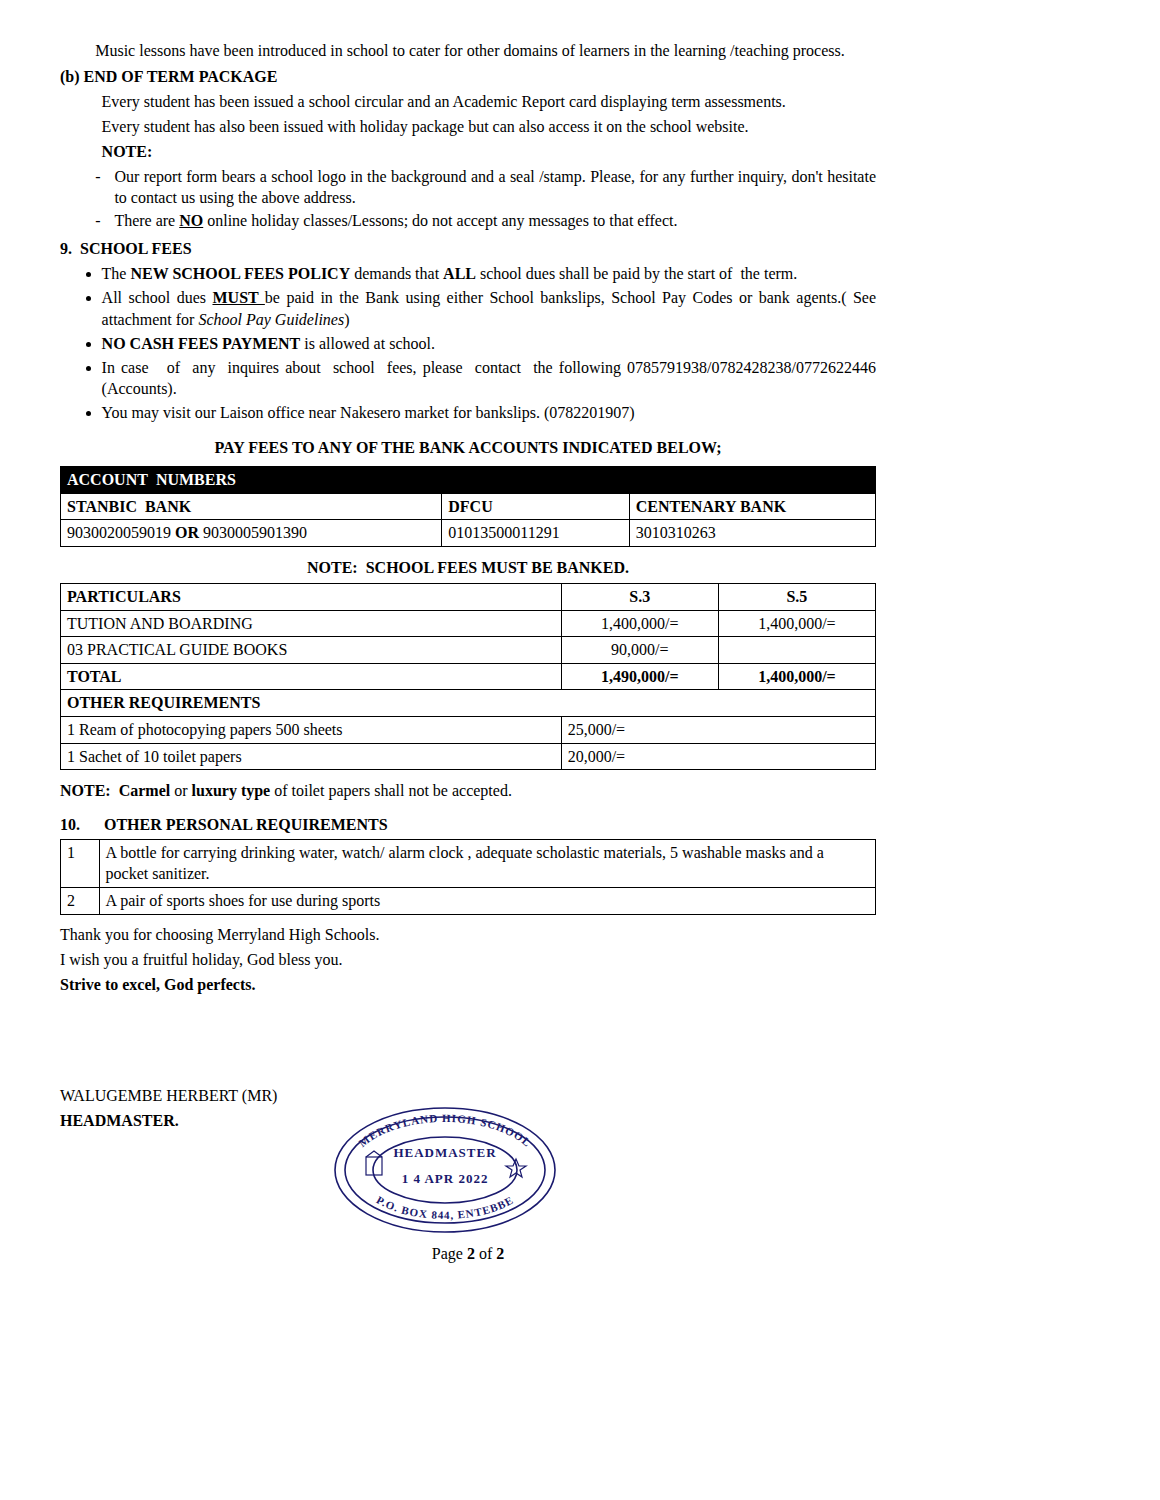Music lessons have been introduced in school to cater for other domains of learners in the learning /teaching process.
(b) END OF TERM PACKAGE
Every student has been issued a school circular and an Academic Report card displaying term assessments.
Every student has also been issued with holiday package but can also access it on the school website.
NOTE:
Our report form bears a school logo in the background and a seal /stamp. Please, for any further inquiry, don't hesitate to contact us using the above address.
There are NO online holiday classes/Lessons; do not accept any messages to that effect.
9. SCHOOL FEES
The NEW SCHOOL FEES POLICY demands that ALL school dues shall be paid by the start of the term.
All school dues MUST be paid in the Bank using either School bankslips, School Pay Codes or bank agents.( See attachment for School Pay Guidelines)
NO CASH FEES PAYMENT is allowed at school.
In case of any inquires about school fees, please contact the following 0785791938/0782428238/0772622446 (Accounts).
You may visit our Laison office near Nakesero market for bankslips. (0782201907)
PAY FEES TO ANY OF THE BANK ACCOUNTS INDICATED BELOW;
| ACCOUNT NUMBERS |
| STANBIC BANK | DFCU | CENTENARY BANK |
| 9030020059019 OR 9030005901390 | 01013500011291 | 3010310263 |
NOTE: SCHOOL FEES MUST BE BANKED.
| PARTICULARS | S.3 | S.5 |
| TUTION AND BOARDING | 1,400,000/= | 1,400,000/= |
| 03 PRACTICAL GUIDE BOOKS | 90,000/= | |
| TOTAL | 1,490,000/= | 1,400,000/= |
| OTHER REQUIREMENTS |
| 1 Ream of photocopying papers 500 sheets | 25,000/= |
| 1 Sachet of 10 toilet papers | 20,000/= |
NOTE: Carmel or luxury type of toilet papers shall not be accepted.
10. OTHER PERSONAL REQUIREMENTS
| 1 | A bottle for carrying drinking water, watch/ alarm clock , adequate scholastic materials, 5 washable masks and a pocket sanitizer. |
| 2 | A pair of sports shoes for use during sports |
Thank you for choosing Merryland High Schools.
I wish you a fruitful holiday, God bless you.
Strive to excel, God perfects.
MERRYLAND HIGH SCHOOL P.O. BOX 844, ENTEBBE HEADMASTER 1 4 APR 2022
WALUGEMBE HERBERT (MR)
HEADMASTER.
Page 2 of 2